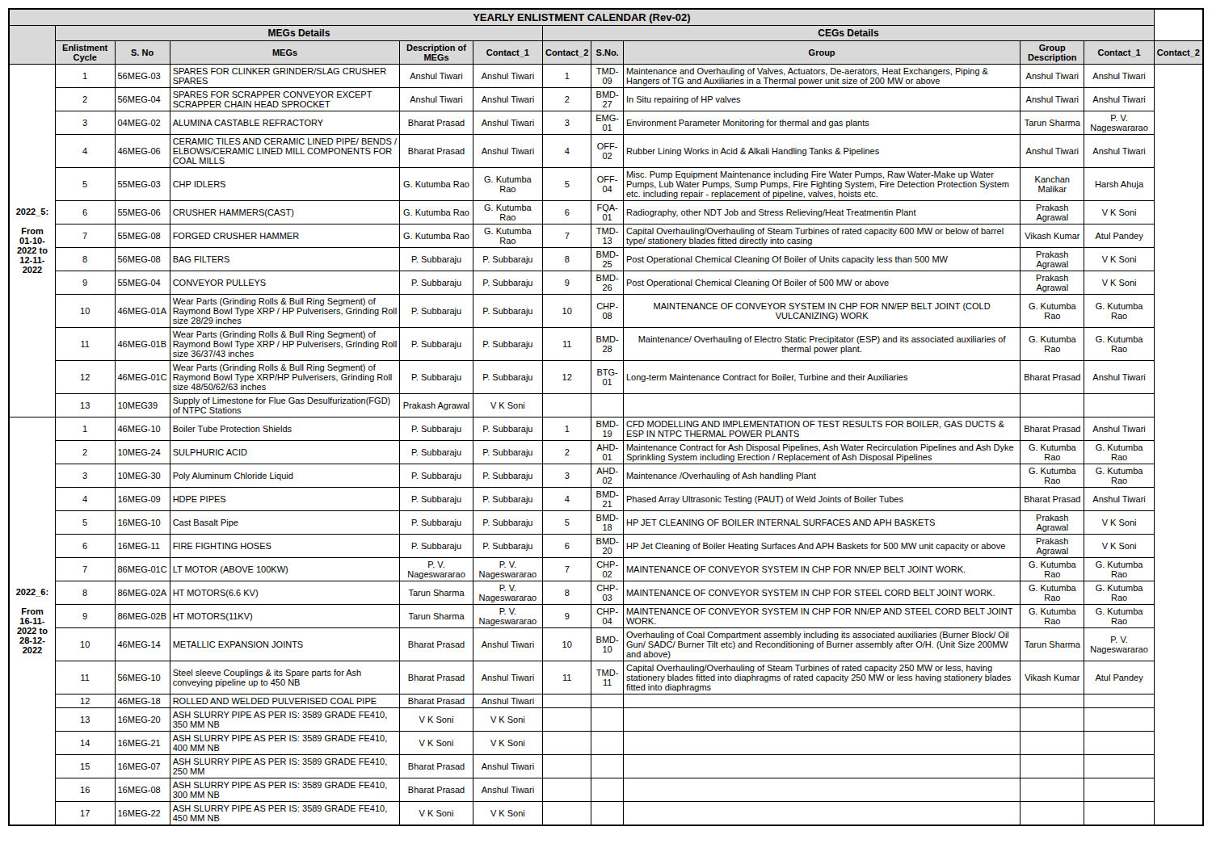| YEARLY ENLISTMENT CALENDAR (Rev-02) |
| | MEGs Details | CEGs Details |
| Enlistment Cycle | S. No | MEGs | Description of MEGs | Contact_1 | Contact_2 | S.No. | Group | Group Description | Contact_1 | Contact_2 |
| 2022_5: From 01-10-2022 to 12-11-2022 | 1 | 56MEG-03 | SPARES FOR CLINKER GRINDER/SLAG CRUSHER SPARES | Anshul Tiwari | Anshul Tiwari | 1 | TMD-09 | Maintenance and Overhauling of Valves, Actuators, De-aerators, Heat Exchangers, Piping & Hangers of TG and Auxiliaries in a Thermal power unit size of 200 MW or above | Anshul Tiwari | Anshul Tiwari |
| 2 | 56MEG-04 | SPARES FOR SCRAPPER CONVEYOR EXCEPT SCRAPPER CHAIN HEAD SPROCKET | Anshul Tiwari | Anshul Tiwari | 2 | BMD-27 | In Situ repairing of HP valves | Anshul Tiwari | Anshul Tiwari |
| 3 | 04MEG-02 | ALUMINA CASTABLE REFRACTORY | Bharat Prasad | Anshul Tiwari | 3 | EMG-01 | Environment Parameter Monitoring for thermal and gas plants | Tarun Sharma | P. V. Nageswararao |
| 4 | 46MEG-06 | CERAMIC TILES AND CERAMIC LINED PIPE/ BENDS / ELBOWS/CERAMIC LINED MILL COMPONENTS FOR COAL MILLS | Bharat Prasad | Anshul Tiwari | 4 | OFF-02 | Rubber Lining Works in Acid & Alkali Handling Tanks & Pipelines | Anshul Tiwari | Anshul Tiwari |
| 5 | 55MEG-03 | CHP IDLERS | G. Kutumba Rao | G. Kutumba Rao | 5 | OFF-04 | Misc. Pump Equipment Maintenance including Fire Water Pumps, Raw Water-Make up Water Pumps, Lub Water Pumps, Sump Pumps, Fire Fighting System, Fire Detection Protection System etc. including repair - replacement of pipeline, valves, hoists etc. | Kanchan Malikar | Harsh Ahuja |
| 6 | 55MEG-06 | CRUSHER HAMMERS(CAST) | G. Kutumba Rao | G. Kutumba Rao | 6 | FQA-01 | Radiography, other NDT Job and Stress Relieving/Heat Treatmentin Plant | Prakash Agrawal | V K Soni |
| 7 | 55MEG-08 | FORGED CRUSHER HAMMER | G. Kutumba Rao | G. Kutumba Rao | 7 | TMD-13 | Capital Overhauling/Overhauling of Steam Turbines of rated capacity 600 MW or below of barrel type/ stationery blades fitted directly into casing | Vikash Kumar | Atul Pandey |
| 8 | 56MEG-08 | BAG FILTERS | P. Subbaraju | P. Subbaraju | 8 | BMD-25 | Post Operational Chemical Cleaning Of Boiler of Units capacity less than 500 MW | Prakash Agrawal | V K Soni |
| 9 | 55MEG-04 | CONVEYOR PULLEYS | P. Subbaraju | P. Subbaraju | 9 | BMD-26 | Post Operational Chemical Cleaning Of Boiler of 500 MW or above | Prakash Agrawal | V K Soni |
| 10 | 46MEG-01A | Wear Parts (Grinding Rolls & Bull Ring Segment) of Raymond Bowl Type XRP / HP Pulverisers, Grinding Roll size 28/29 inches | P. Subbaraju | P. Subbaraju | 10 | CHP-08 | MAINTENANCE OF CONVEYOR SYSTEM IN CHP FOR NN/EP BELT JOINT (COLD VULCANIZING) WORK | G. Kutumba Rao | G. Kutumba Rao |
| 11 | 46MEG-01B | Wear Parts (Grinding Rolls & Bull Ring Segment) of Raymond Bowl Type XRP / HP Pulverisers, Grinding Roll size 36/37/43 inches | P. Subbaraju | P. Subbaraju | 11 | BMD-28 | Maintenance/ Overhauling of Electro Static Precipitator (ESP) and its associated auxiliaries of thermal power plant. | G. Kutumba Rao | G. Kutumba Rao |
| 12 | 46MEG-01C | Wear Parts (Grinding Rolls & Bull Ring Segment) of Raymond Bowl Type XRP/HP Pulverisers, Grinding Roll size 48/50/62/63 inches | P. Subbaraju | P. Subbaraju | 12 | BTG-01 | Long-term Maintenance Contract for Boiler, Turbine and their Auxiliaries | Bharat Prasad | Anshul Tiwari |
| 13 | 10MEG39 | Supply of Limestone for Flue Gas Desulfurization(FGD) of NTPC Stations | Prakash Agrawal | V K Soni | | | | | |
| 2022_6: From 16-11-2022 to 28-12-2022 | 1 | 46MEG-10 | Boiler Tube Protection Shields | P. Subbaraju | P. Subbaraju | 1 | BMD-19 | CFD MODELLING AND IMPLEMENTATION OF TEST RESULTS FOR BOILER, GAS DUCTS & ESP IN NTPC THERMAL POWER PLANTS | Bharat Prasad | Anshul Tiwari |
| 2 | 10MEG-24 | SULPHURIC ACID | P. Subbaraju | P. Subbaraju | 2 | AHD-01 | Maintenance Contract for Ash Disposal Pipelines, Ash Water Recirculation Pipelines and Ash Dyke Sprinkling System including Erection / Replacement of Ash Disposal Pipelines | G. Kutumba Rao | G. Kutumba Rao |
| 3 | 10MEG-30 | Poly Aluminum Chloride Liquid | P. Subbaraju | P. Subbaraju | 3 | AHD-02 | Maintenance /Overhauling of Ash handling Plant | G. Kutumba Rao | G. Kutumba Rao |
| 4 | 16MEG-09 | HDPE PIPES | P. Subbaraju | P. Subbaraju | 4 | BMD-21 | Phased Array Ultrasonic Testing (PAUT) of Weld Joints of Boiler Tubes | Bharat Prasad | Anshul Tiwari |
| 5 | 16MEG-10 | Cast Basalt Pipe | P. Subbaraju | P. Subbaraju | 5 | BMD-18 | HP JET CLEANING OF BOILER INTERNAL SURFACES AND APH BASKETS | Prakash Agrawal | V K Soni |
| 6 | 16MEG-11 | FIRE FIGHTING HOSES | P. Subbaraju | P. Subbaraju | 6 | BMD-20 | HP Jet Cleaning of Boiler Heating Surfaces And APH Baskets for 500 MW unit capacity or above | Prakash Agrawal | V K Soni |
| 7 | 86MEG-01C | LT MOTOR (ABOVE 100KW) | P. V. Nageswararao | P. V. Nageswararao | 7 | CHP-02 | MAINTENANCE OF CONVEYOR SYSTEM IN CHP FOR NN/EP BELT JOINT WORK. | G. Kutumba Rao | G. Kutumba Rao |
| 8 | 86MEG-02A | HT MOTORS(6.6 KV) | Tarun Sharma | P. V. Nageswararao | 8 | CHP-03 | MAINTENANCE OF CONVEYOR SYSTEM IN CHP FOR STEEL CORD BELT JOINT WORK. | G. Kutumba Rao | G. Kutumba Rao |
| 9 | 86MEG-02B | HT MOTORS(11KV) | Tarun Sharma | P. V. Nageswararao | 9 | CHP-04 | MAINTENANCE OF CONVEYOR SYSTEM IN CHP FOR NN/EP AND STEEL CORD BELT JOINT WORK. | G. Kutumba Rao | G. Kutumba Rao |
| 10 | 46MEG-14 | METALLIC EXPANSION JOINTS | Bharat Prasad | Anshul Tiwari | 10 | BMD-10 | Overhauling of Coal Compartment assembly including its associated auxiliaries (Burner Block/ Oil Gun/ SADC/ Burner Tilt etc) and Reconditioning of Burner assembly after O/H. (Unit Size 200MW and above) | Tarun Sharma | P. V. Nageswararao |
| 11 | 56MEG-10 | Steel sleeve Couplings & its Spare parts for Ash conveying pipeline up to 450 NB | Bharat Prasad | Anshul Tiwari | 11 | TMD-11 | Capital Overhauling/Overhauling of Steam Turbines of rated capacity 250 MW or less, having stationery blades fitted into diaphragms of rated capacity 250 MW or less having stationery blades fitted into diaphragms | Vikash Kumar | Atul Pandey |
| 12 | 46MEG-18 | ROLLED AND WELDED PULVERISED COAL PIPE | Bharat Prasad | Anshul Tiwari | | | | | |
| 13 | 16MEG-20 | ASH SLURRY PIPE AS PER IS: 3589 GRADE FE410, 350 MM NB | V K Soni | V K Soni | | | | | |
| 14 | 16MEG-21 | ASH SLURRY PIPE AS PER IS: 3589 GRADE FE410, 400 MM NB | V K Soni | V K Soni | | | | | |
| 15 | 16MEG-07 | ASH SLURRY PIPE AS PER IS: 3589 GRADE FE410, 250 MM | Bharat Prasad | Anshul Tiwari | | | | | |
| 16 | 16MEG-08 | ASH SLURRY PIPE AS PER IS: 3589 GRADE FE410, 300 MM NB | Bharat Prasad | Anshul Tiwari | | | | | |
| 17 | 16MEG-22 | ASH SLURRY PIPE AS PER IS: 3589 GRADE FE410, 450 MM NB | V K Soni | V K Soni | | | | | |